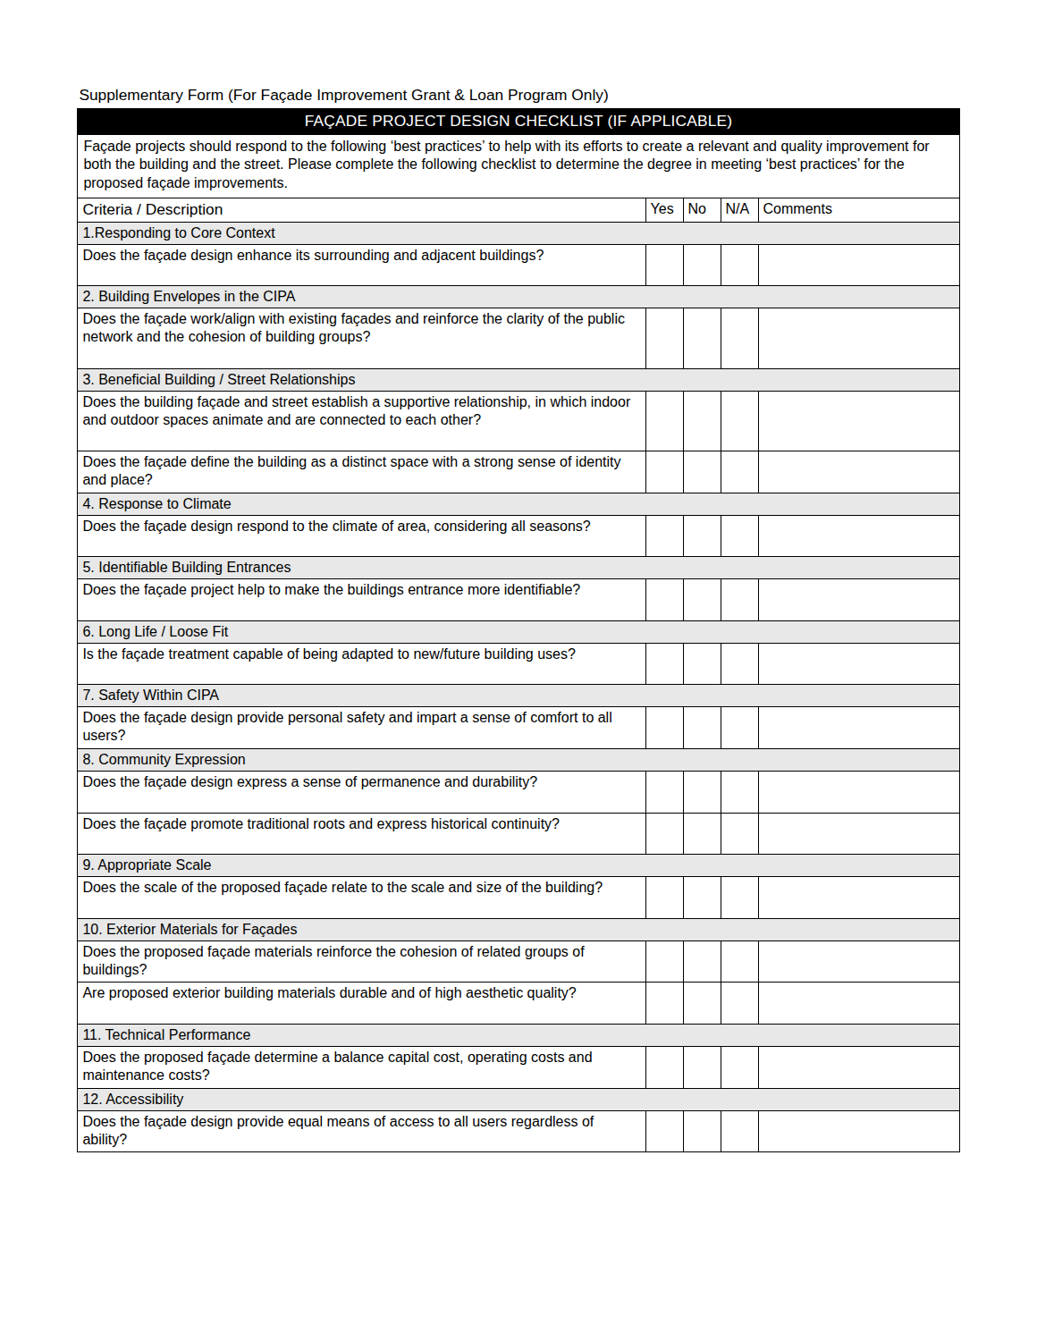Supplementary Form (For Façade Improvement Grant & Loan Program Only)
| FAÇADE PROJECT DESIGN CHECKLIST (IF APPLICABLE) |
| Façade projects should respond to the following ‘best practices’ to help with its efforts to create a relevant and quality improvement for both the building and the street. Please complete the following checklist to determine the degree in meeting ‘best practices’ for the proposed façade improvements. |
| Criteria / Description | Yes | No | N/A | Comments |
| 1.Responding to Core Context |
| Does the façade design enhance its surrounding and adjacent buildings? | | | | |
| 2. Building Envelopes in the CIPA |
| Does the façade work/align with existing façades and reinforce the clarity of the public network and the cohesion of building groups? | | | | |
| 3. Beneficial Building / Street Relationships |
| Does the building façade and street establish a supportive relationship, in which indoor and outdoor spaces animate and are connected to each other? | | | | |
| Does the façade define the building as a distinct space with a strong sense of identity and place? | | | | |
| 4. Response to Climate |
| Does the façade design respond to the climate of area, considering all seasons? | | | | |
| 5. Identifiable Building Entrances |
| Does the façade project help to make the buildings entrance more identifiable? | | | | |
| 6. Long Life / Loose Fit |
| Is the façade treatment capable of being adapted to new/future building uses? | | | | |
| 7. Safety Within CIPA |
| Does the façade design provide personal safety and impart a sense of comfort to all users? | | | | |
| 8. Community Expression |
| Does the façade design express a sense of permanence and durability? | | | | |
| Does the façade promote traditional roots and express historical continuity? | | | | |
| 9. Appropriate Scale |
| Does the scale of the proposed façade relate to the scale and size of the building? | | | | |
| 10. Exterior Materials for Façades |
| Does the proposed façade materials reinforce the cohesion of related groups of buildings? | | | | |
| Are proposed exterior building materials durable and of high aesthetic quality? | | | | |
| 11. Technical Performance |
| Does the proposed façade determine a balance capital cost, operating costs and maintenance costs? | | | | |
| 12. Accessibility |
| Does the façade design provide equal means of access to all users regardless of ability? | | | | |